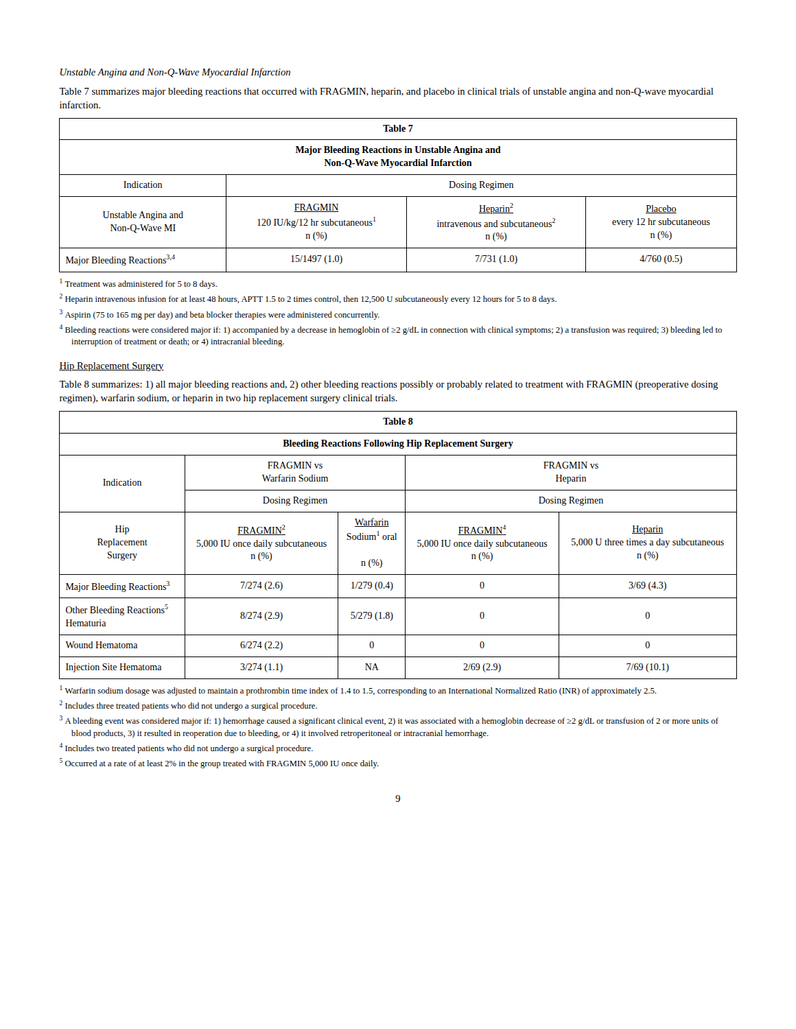Unstable Angina and Non-Q-Wave Myocardial Infarction
Table 7 summarizes major bleeding reactions that occurred with FRAGMIN, heparin, and placebo in clinical trials of unstable angina and non-Q-wave myocardial infarction.
| Table 7 |
| Major Bleeding Reactions in Unstable Angina and Non-Q-Wave Myocardial Infarction |
| Indication | Dosing Regimen |
| Unstable Angina and Non-Q-Wave MI | FRAGMIN 120 IU/kg/12 hr subcutaneous 1 n (%) | Heparin 2 intravenous and subcutaneous 2 n (%) | Placebo every 12 hr subcutaneous n (%) |
| Major Bleeding Reactions 3,4 | 15/1497 (1.0) | 7/731 (1.0) | 4/760 (0.5) |
1 Treatment was administered for 5 to 8 days.
2 Heparin intravenous infusion for at least 48 hours, APTT 1.5 to 2 times control, then 12,500 U subcutaneously every 12 hours for 5 to 8 days.
3 Aspirin (75 to 165 mg per day) and beta blocker therapies were administered concurrently.
4 Bleeding reactions were considered major if: 1) accompanied by a decrease in hemoglobin of ≥2 g/dL in connection with clinical symptoms; 2) a transfusion was required; 3) bleeding led to interruption of treatment or death; or 4) intracranial bleeding.
Hip Replacement Surgery
Table 8 summarizes: 1) all major bleeding reactions and, 2) other bleeding reactions possibly or probably related to treatment with FRAGMIN (preoperative dosing regimen), warfarin sodium, or heparin in two hip replacement surgery clinical trials.
| Table 8 |
| Bleeding Reactions Following Hip Replacement Surgery |
| Indication | FRAGMIN vs Warfarin Sodium | FRAGMIN vs Heparin |
| Dosing Regimen | Dosing Regimen |
| Hip Replacement Surgery | FRAGMIN 2 5,000 IU once daily subcutaneous n (%) | Warfarin Sodium 1 oral n (%) | FRAGMIN 4 5,000 IU once daily subcutaneous n (%) | Heparin 5,000 U three times a day subcutaneous n (%) |
| Major Bleeding Reactions 3 | 7/274 (2.6) | 1/279 (0.4) | 0 | 3/69 (4.3) |
| Other Bleeding Reactions 5 Hematuria | 8/274 (2.9) | 5/279 (1.8) | 0 | 0 |
| Wound Hematoma | 6/274 (2.2) | 0 | 0 | 0 |
| Injection Site Hematoma | 3/274 (1.1) | NA | 2/69 (2.9) | 7/69 (10.1) |
1 Warfarin sodium dosage was adjusted to maintain a prothrombin time index of 1.4 to 1.5, corresponding to an International Normalized Ratio (INR) of approximately 2.5.
2 Includes three treated patients who did not undergo a surgical procedure.
3 A bleeding event was considered major if: 1) hemorrhage caused a significant clinical event, 2) it was associated with a hemoglobin decrease of ≥2 g/dL or transfusion of 2 or more units of blood products, 3) it resulted in reoperation due to bleeding, or 4) it involved retroperitoneal or intracranial hemorrhage.
4 Includes two treated patients who did not undergo a surgical procedure.
5 Occurred at a rate of at least 2% in the group treated with FRAGMIN 5,000 IU once daily.
9